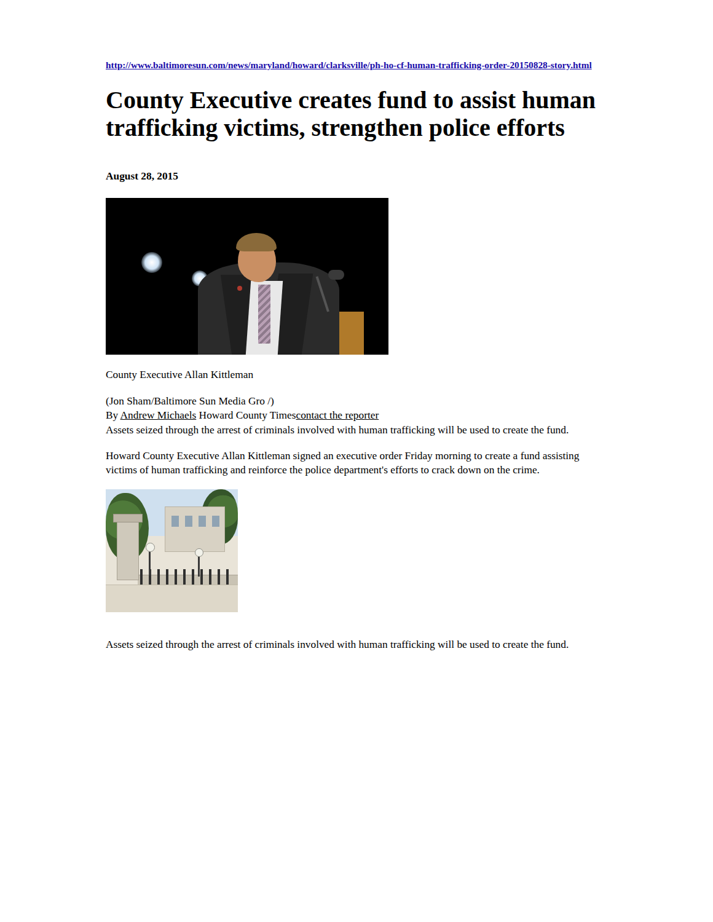http://www.baltimoresun.com/news/maryland/howard/clarksville/ph-ho-cf-human-trafficking-order-20150828-story.html
County Executive creates fund to assist human trafficking victims, strengthen police efforts
August 28, 2015
County Executive Allan Kittleman
(Jon Sham/Baltimore Sun Media Gro /)
By Andrew Michaels Howard County Timescontact the reporter
Assets seized through the arrest of criminals involved with human trafficking will be used to create the fund.
Howard County Executive Allan Kittleman signed an executive order Friday morning to create a fund assisting victims of human trafficking and reinforce the police department's efforts to crack down on the crime.
Assets seized through the arrest of criminals involved with human trafficking will be used to create the fund.